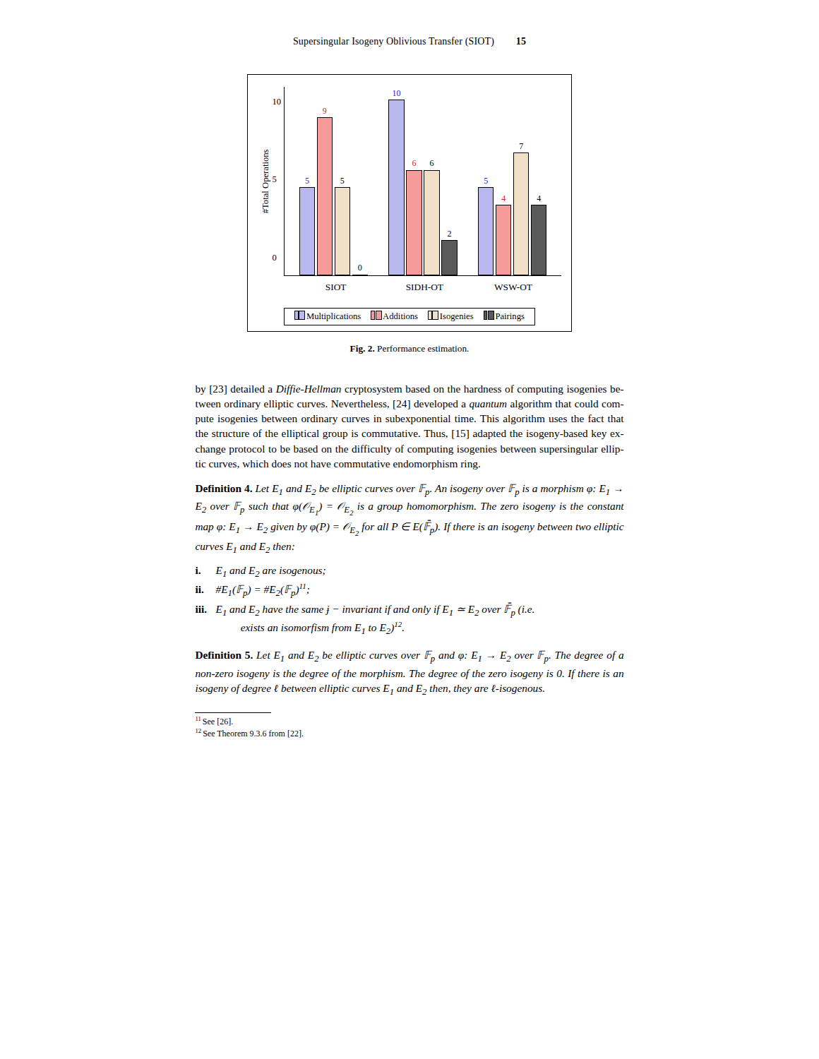Supersingular Isogeny Oblivious Transfer (SIOT)15
#Total Operations
10 5 0
5
9
5
0
10
6
6
2
5
4
7
4
SIOT SIDH-OT WSW-OT
Multiplications Additions Isogenies Pairings
Fig. 2. Performance estimation.
by [23] detailed a Diffie-Hellman cryptosystem based on the hardness of computing isogenies between ordinary elliptic curves. Nevertheless, [24] developed a quantum algorithm that could compute isogenies between ordinary curves in subexponential time. This algorithm uses the fact that the structure of the elliptical group is commutative. Thus, [15] adapted the isogeny-based key exchange protocol to be based on the difficulty of computing isogenies between supersingular elliptic curves, which does not have commutative endomorphism ring.
Definition 4. Let E1 and E2 be elliptic curves over 𝔽p. An isogeny over 𝔽p is a morphism φ: E1 → E2 over 𝔽p such that φ(𝒪E1) = 𝒪E2 is a group homomorphism. The zero isogeny is the constant map φ: E1 → E2 given by φ(P) = 𝒪E2 for all P ∈ E(𝔽̄p). If there is an isogeny between two elliptic curves E1 and E2 then:
i. E1 and E2 are isogenous;
ii.#E1(𝔽p) = #E2(𝔽p)11;
iii. E1 and E2 have the same ɉ − invariant if and only if E1 ≃ E2 over 𝔽̄p (i.e. exists an isomorfism from E1 to E2)12.
Definition 5. Let E1 and E2 be elliptic curves over 𝔽p and φ: E1 → E2 over 𝔽p. The degree of a non-zero isogeny is the degree of the morphism. The degree of the zero isogeny is 0. If there is an isogeny of degree ℓ between elliptic curves E1 and E2 then, they are ℓ-isogenous.
11See [26].
12See Theorem 9.3.6 from [22].